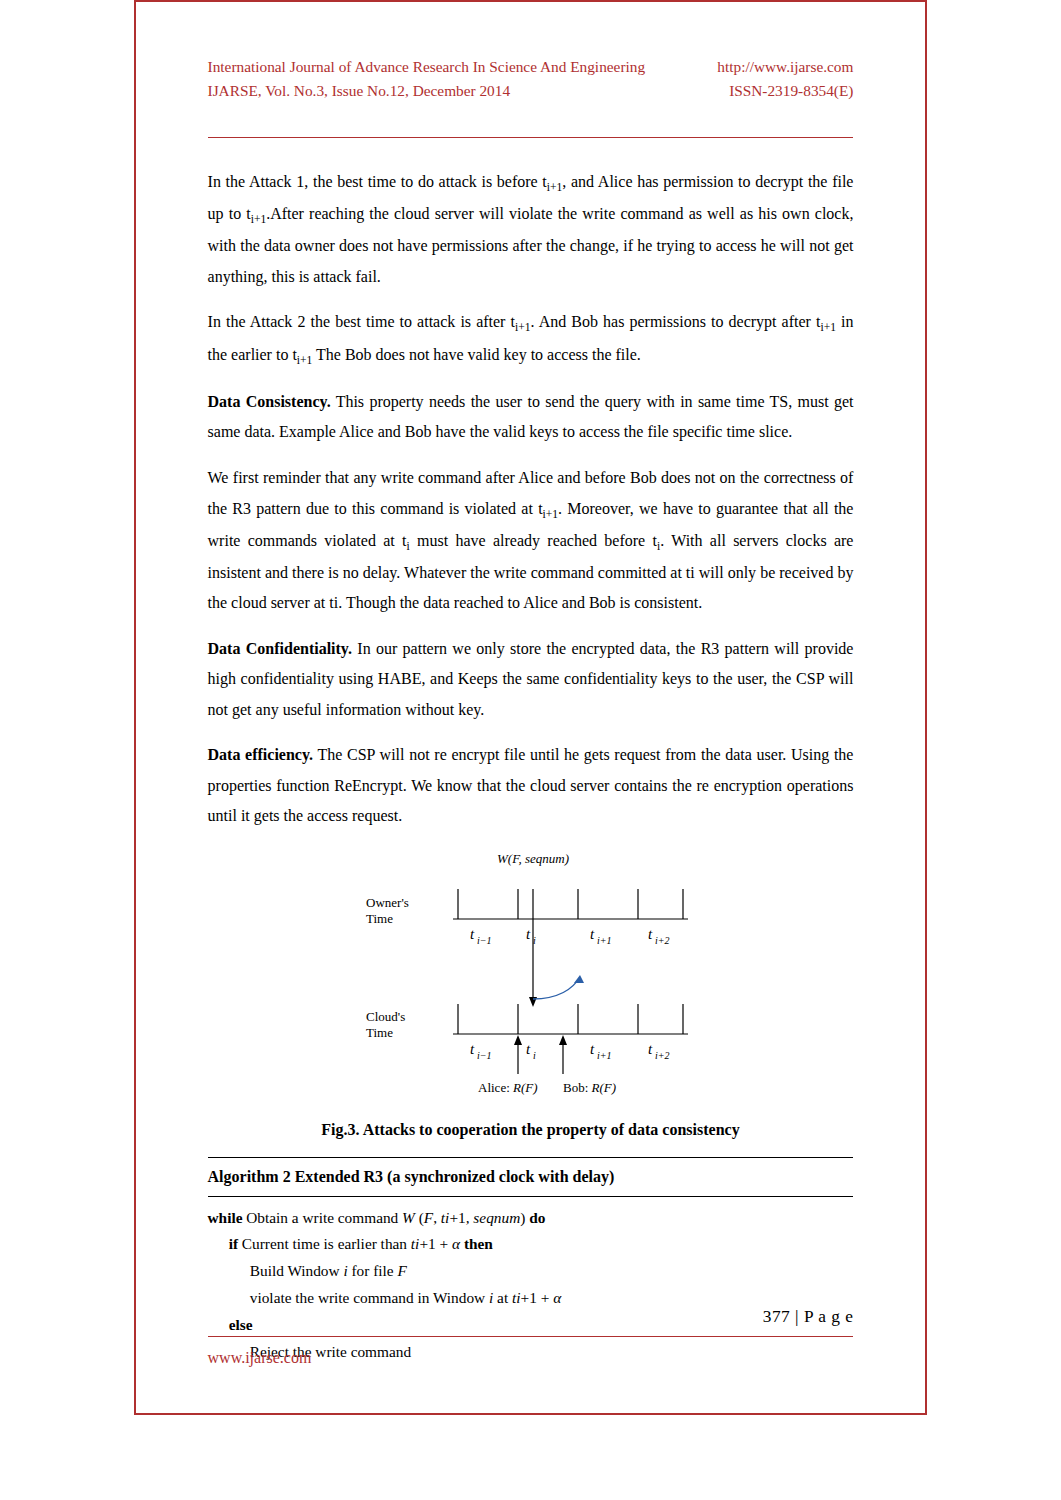International Journal of Advance Research In Science And Engineering http://www.ijarse.com
IJARSE, Vol. No.3, Issue No.12, December 2014 ISSN-2319-8354(E)
In the Attack 1, the best time to do attack is before ti+1, and Alice has permission to decrypt the file up to ti+1.After reaching the cloud server will violate the write command as well as his own clock, with the data owner does not have permissions after the change, if he trying to access he will not get anything, this is attack fail.
In the Attack 2 the best time to attack is after ti+1. And Bob has permissions to decrypt after ti+1 in the earlier to ti+1 The Bob does not have valid key to access the file.
Data Consistency. This property needs the user to send the query with in same time TS, must get same data. Example Alice and Bob have the valid keys to access the file specific time slice.
We first reminder that any write command after Alice and before Bob does not on the correctness of the R3 pattern due to this command is violated at ti+1. Moreover, we have to guarantee that all the write commands violated at ti must have already reached before ti. With all servers clocks are insistent and there is no delay. Whatever the write command committed at ti will only be received by the cloud server at ti. Though the data reached to Alice and Bob is consistent.
Data Confidentiality. In our pattern we only store the encrypted data, the R3 pattern will provide high confidentiality using HABE, and Keeps the same confidentiality keys to the user, the CSP will not get any useful information without key.
Data efficiency. The CSP will not re encrypt file until he gets request from the data user. Using the properties function ReEncrypt. We know that the cloud server contains the re encryption operations until it gets the access request.
W(F, seqnum) Owner's Time t i−1 t i t i+1 t i+2 Cloud's Time t i−1 t i t i+1 t i+2 Alice: R(F) Bob: R(F)
Fig.3. Attacks to cooperation the property of data consistency
Algorithm 2 Extended R3 (a synchronized clock with delay)
while Obtain a write command W (F, ti+1, seqnum) do
if Current time is earlier than ti+1 + α then
Build Window i for file F
violate the write command in Window i at ti+1 + α
else
Reject the write command
377 | P a g e
www.ijarse.com